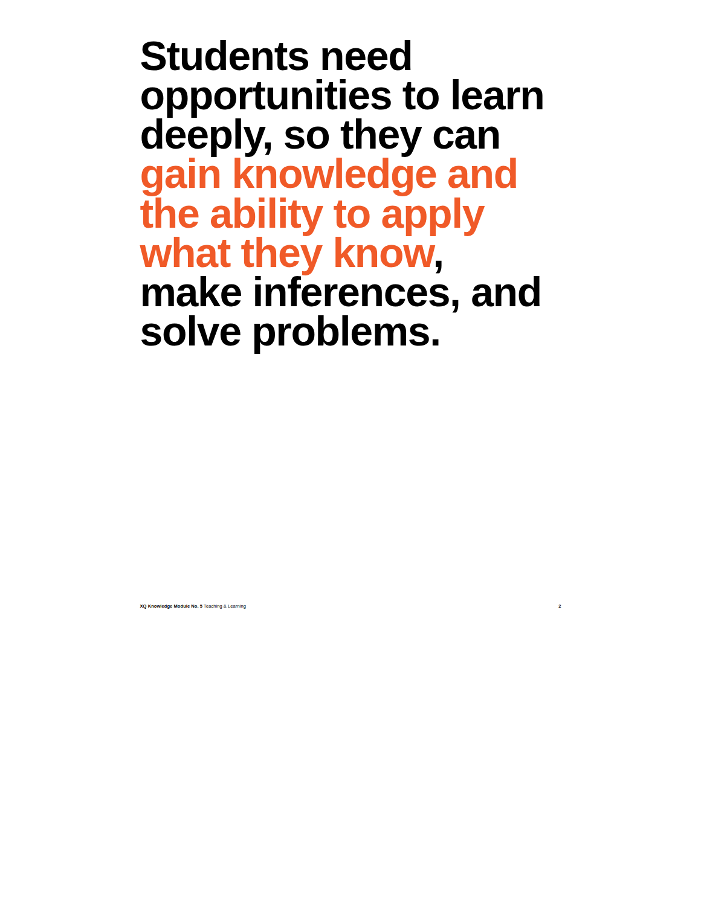Students need opportunities to learn deeply, so they can gain knowledge and the ability to apply what they know, make inferences, and solve problems.
XQ Knowledge Module No. 5 Teaching & Learning
2